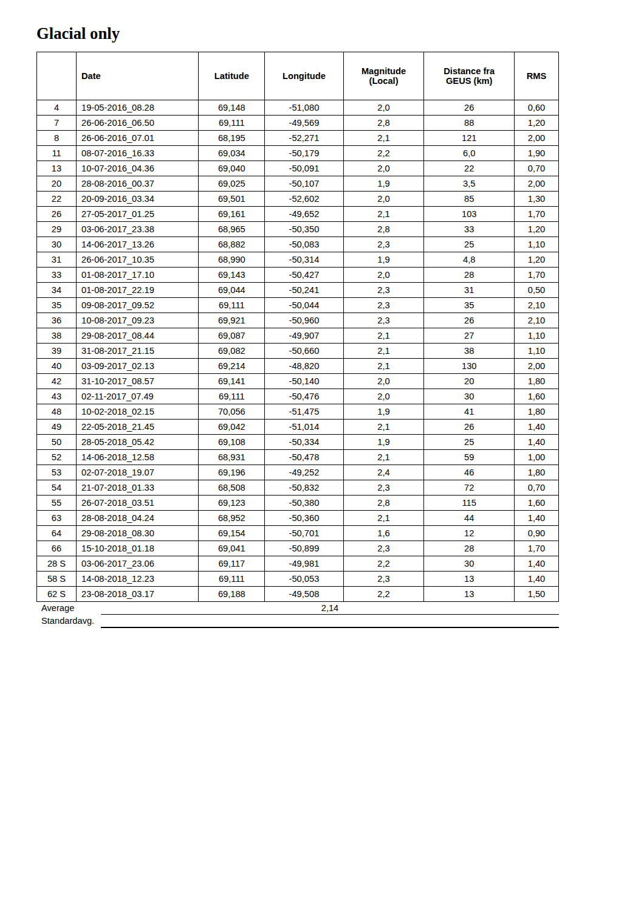Glacial only
| | Date | Latitude | Longitude | Magnitude (Local) | Distance fra GEUS (km) | RMS |
| --- | --- | --- | --- | --- | --- | --- |
| 4 | 19-05-2016_08.28 | 69,148 | -51,080 | 2,0 | 26 | 0,60 |
| 7 | 26-06-2016_06.50 | 69,111 | -49,569 | 2,8 | 88 | 1,20 |
| 8 | 26-06-2016_07.01 | 68,195 | -52,271 | 2,1 | 121 | 2,00 |
| 11 | 08-07-2016_16.33 | 69,034 | -50,179 | 2,2 | 6,0 | 1,90 |
| 13 | 10-07-2016_04.36 | 69,040 | -50,091 | 2,0 | 22 | 0,70 |
| 20 | 28-08-2016_00.37 | 69,025 | -50,107 | 1,9 | 3,5 | 2,00 |
| 22 | 20-09-2016_03.34 | 69,501 | -52,602 | 2,0 | 85 | 1,30 |
| 26 | 27-05-2017_01.25 | 69,161 | -49,652 | 2,1 | 103 | 1,70 |
| 29 | 03-06-2017_23.38 | 68,965 | -50,350 | 2,8 | 33 | 1,20 |
| 30 | 14-06-2017_13.26 | 68,882 | -50,083 | 2,3 | 25 | 1,10 |
| 31 | 26-06-2017_10.35 | 68,990 | -50,314 | 1,9 | 4,8 | 1,20 |
| 33 | 01-08-2017_17.10 | 69,143 | -50,427 | 2,0 | 28 | 1,70 |
| 34 | 01-08-2017_22.19 | 69,044 | -50,241 | 2,3 | 31 | 0,50 |
| 35 | 09-08-2017_09.52 | 69,111 | -50,044 | 2,3 | 35 | 2,10 |
| 36 | 10-08-2017_09.23 | 69,921 | -50,960 | 2,3 | 26 | 2,10 |
| 38 | 29-08-2017_08.44 | 69,087 | -49,907 | 2,1 | 27 | 1,10 |
| 39 | 31-08-2017_21.15 | 69,082 | -50,660 | 2,1 | 38 | 1,10 |
| 40 | 03-09-2017_02.13 | 69,214 | -48,820 | 2,1 | 130 | 2,00 |
| 42 | 31-10-2017_08.57 | 69,141 | -50,140 | 2,0 | 20 | 1,80 |
| 43 | 02-11-2017_07.49 | 69,111 | -50,476 | 2,0 | 30 | 1,60 |
| 48 | 10-02-2018_02.15 | 70,056 | -51,475 | 1,9 | 41 | 1,80 |
| 49 | 22-05-2018_21.45 | 69,042 | -51,014 | 2,1 | 26 | 1,40 |
| 50 | 28-05-2018_05.42 | 69,108 | -50,334 | 1,9 | 25 | 1,40 |
| 52 | 14-06-2018_12.58 | 68,931 | -50,478 | 2,1 | 59 | 1,00 |
| 53 | 02-07-2018_19.07 | 69,196 | -49,252 | 2,4 | 46 | 1,80 |
| 54 | 21-07-2018_01.33 | 68,508 | -50,832 | 2,3 | 72 | 0,70 |
| 55 | 26-07-2018_03.51 | 69,123 | -50,380 | 2,8 | 115 | 1,60 |
| 63 | 28-08-2018_04.24 | 68,952 | -50,360 | 2,1 | 44 | 1,40 |
| 64 | 29-08-2018_08.30 | 69,154 | -50,701 | 1,6 | 12 | 0,90 |
| 66 | 15-10-2018_01.18 | 69,041 | -50,899 | 2,3 | 28 | 1,70 |
| 28 S | 03-06-2017_23.06 | 69,117 | -49,981 | 2,2 | 30 | 1,40 |
| 58 S | 14-08-2018_12.23 | 69,111 | -50,053 | 2,3 | 13 | 1,40 |
| 62 S | 23-08-2018_03.17 | 69,188 | -49,508 | 2,2 | 13 | 1,50 |
| Average | 2,14 |
| Standardavg. | |